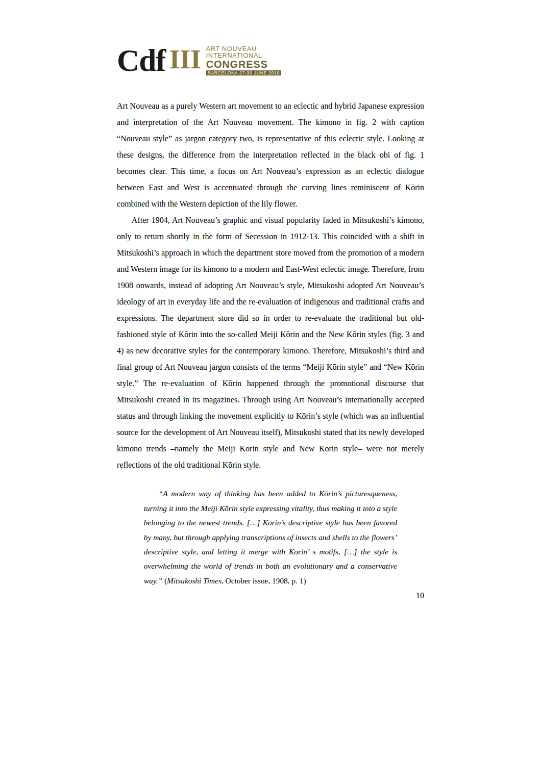Cdf III art nouveau international Congress Barcelona 27-30 June 2018
Art Nouveau as a purely Western art movement to an eclectic and hybrid Japanese expression and interpretation of the Art Nouveau movement. The kimono in fig. 2 with caption “Nouveau style” as jargon category two, is representative of this eclectic style. Looking at these designs, the difference from the interpretation reflected in the black obi of fig. 1 becomes clear. This time, a focus on Art Nouveau’s expression as an eclectic dialogue between East and West is accentuated through the curving lines reminiscent of Kōrin combined with the Western depiction of the lily flower.
After 1904, Art Nouveau’s graphic and visual popularity faded in Mitsukoshi’s kimono, only to return shortly in the form of Secession in 1912-13. This coincided with a shift in Mitsukoshi’s approach in which the department store moved from the promotion of a modern and Western image for its kimono to a modern and East-West eclectic image. Therefore, from 1908 onwards, instead of adopting Art Nouveau’s style, Mitsukoshi adopted Art Nouveau’s ideology of art in everyday life and the re-evaluation of indigenous and traditional crafts and expressions. The department store did so in order to re-evaluate the traditional but old-fashioned style of Kōrin into the so-called Meiji Kōrin and the New Kōrin styles (fig. 3 and 4) as new decorative styles for the contemporary kimono. Therefore, Mitsukoshi’s third and final group of Art Nouveau jargon consists of the terms “Meiji Kōrin style” and “New Kōrin style.” The re-evaluation of Kōrin happened through the promotional discourse that Mitsukoshi created in its magazines. Through using Art Nouveau’s internationally accepted status and through linking the movement explicitly to Kōrin’s style (which was an influential source for the development of Art Nouveau itself), Mitsukoshi stated that its newly developed kimono trends –namely the Meiji Kōrin style and New Kōrin style– were not merely reflections of the old traditional Kōrin style.
“A modern way of thinking has been added to Kōrin’s picturesqueness, turning it into the Meiji Kōrin style expressing vitality, thus making it into a style belonging to the newest trends. […] Kōrin’s descriptive style has been favored by many, but through applying transcriptions of insects and shells to the flowers’ descriptive style, and letting it merge with Kōrin’ s motifs, […] the style is overwhelming the world of trends in both an evolutionary and a conservative way.” (Mitsukoshi Times, October issue, 1908, p. 1)
10